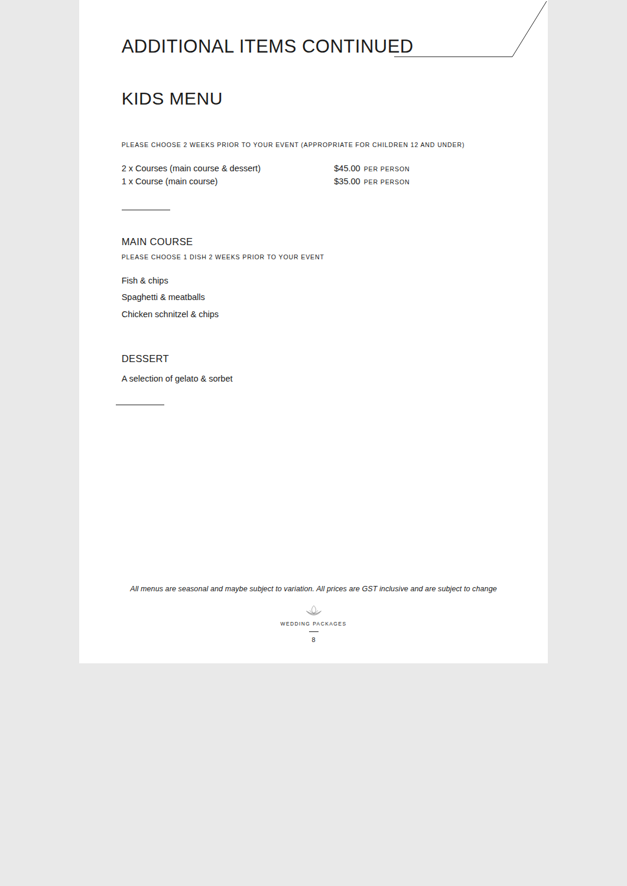ADDITIONAL ITEMS CONTINUED
KIDS MENU
Please choose 2 weeks prior to your event (appropriate for children 12 and under)
| 2 x Courses (main course & dessert) | $45.00 per person |
| 1 x Course (main course) | $35.00 per person |
MAIN COURSE
Please choose 1 dish 2 weeks prior to your event
Fish & chips
Spaghetti & meatballs
Chicken schnitzel & chips
DESSERT
A selection of gelato & sorbet
All menus are seasonal and maybe subject to variation. All prices are GST inclusive and are subject to change
Wedding Packages
8